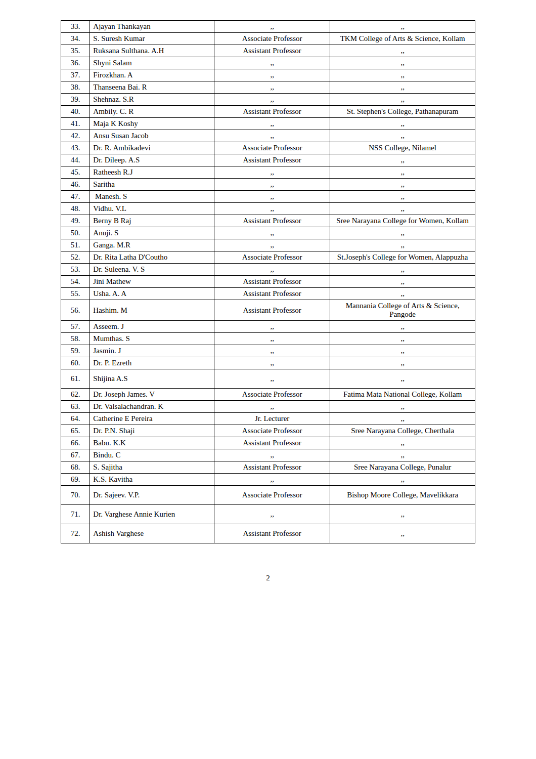| 33. | Ajayan Thankayan | ,, | ,, |
| 34. | S. Suresh Kumar | Associate Professor | TKM College of Arts & Science, Kollam |
| 35. | Ruksana Sulthana. A.H | Assistant Professor | ,, |
| 36. | Shyni Salam | ,, | ,, |
| 37. | Firozkhan. A | ,, | ,, |
| 38. | Thanseena Bai. R | ,, | ,, |
| 39. | Shehnaz. S.R | ,, | ,, |
| 40. | Ambily. C. R | Assistant Professor | St. Stephen's College, Pathanapuram |
| 41. | Maja K Koshy | ,, | ,, |
| 42. | Ansu Susan Jacob | ,, | ,, |
| 43. | Dr. R. Ambikadevi | Associate Professor | NSS College, Nilamel |
| 44. | Dr. Dileep. A.S | Assistant Professor | ,, |
| 45. | Ratheesh R.J | ,, | ,, |
| 46. | Saritha | ,, | ,, |
| 47. | Manesh. S | ,, | ,, |
| 48. | Vidhu. V.L | ,, | ,, |
| 49. | Berny B Raj | Assistant Professor | Sree Narayana College for Women, Kollam |
| 50. | Anuji. S | ,, | ,, |
| 51. | Ganga. M.R | ,, | ,, |
| 52. | Dr. Rita Latha D'Coutho | Associate Professor | St.Joseph's College for Women, Alappuzha |
| 53. | Dr. Suleena. V. S | ,, | ,, |
| 54. | Jini Mathew | Assistant Professor | ,, |
| 55. | Usha. A. A | Assistant Professor | ,, |
| 56. | Hashim. M | Assistant Professor | Mannania College of Arts & Science, Pangode |
| 57. | Asseem. J | ,, | ,, |
| 58. | Mumthas. S | ,, | ,, |
| 59. | Jasmin. J | ,, | ,, |
| 60. | Dr. P. Ezreth | ,, | ,, |
| 61. | Shijina A.S | ,, | ,, |
| 62. | Dr. Joseph James. V | Associate Professor | Fatima Mata National College, Kollam |
| 63. | Dr. Valsalachandran. K | ,, | ,, |
| 64. | Catherine E Pereira | Jr. Lecturer | ,, |
| 65. | Dr. P.N. Shaji | Associate Professor | Sree Narayana College, Cherthala |
| 66. | Babu. K.K | Assistant Professor | ,, |
| 67. | Bindu. C | ,, | ,, |
| 68. | S. Sajitha | Assistant Professor | Sree Narayana College, Punalur |
| 69. | K.S. Kavitha | ,, | ,, |
| 70. | Dr. Sajeev. V.P. | Associate Professor | Bishop Moore College, Mavelikkara |
| 71. | Dr. Varghese Annie Kurien | ,, | ,, |
| 72. | Ashish Varghese | Assistant Professor | ,, |
2